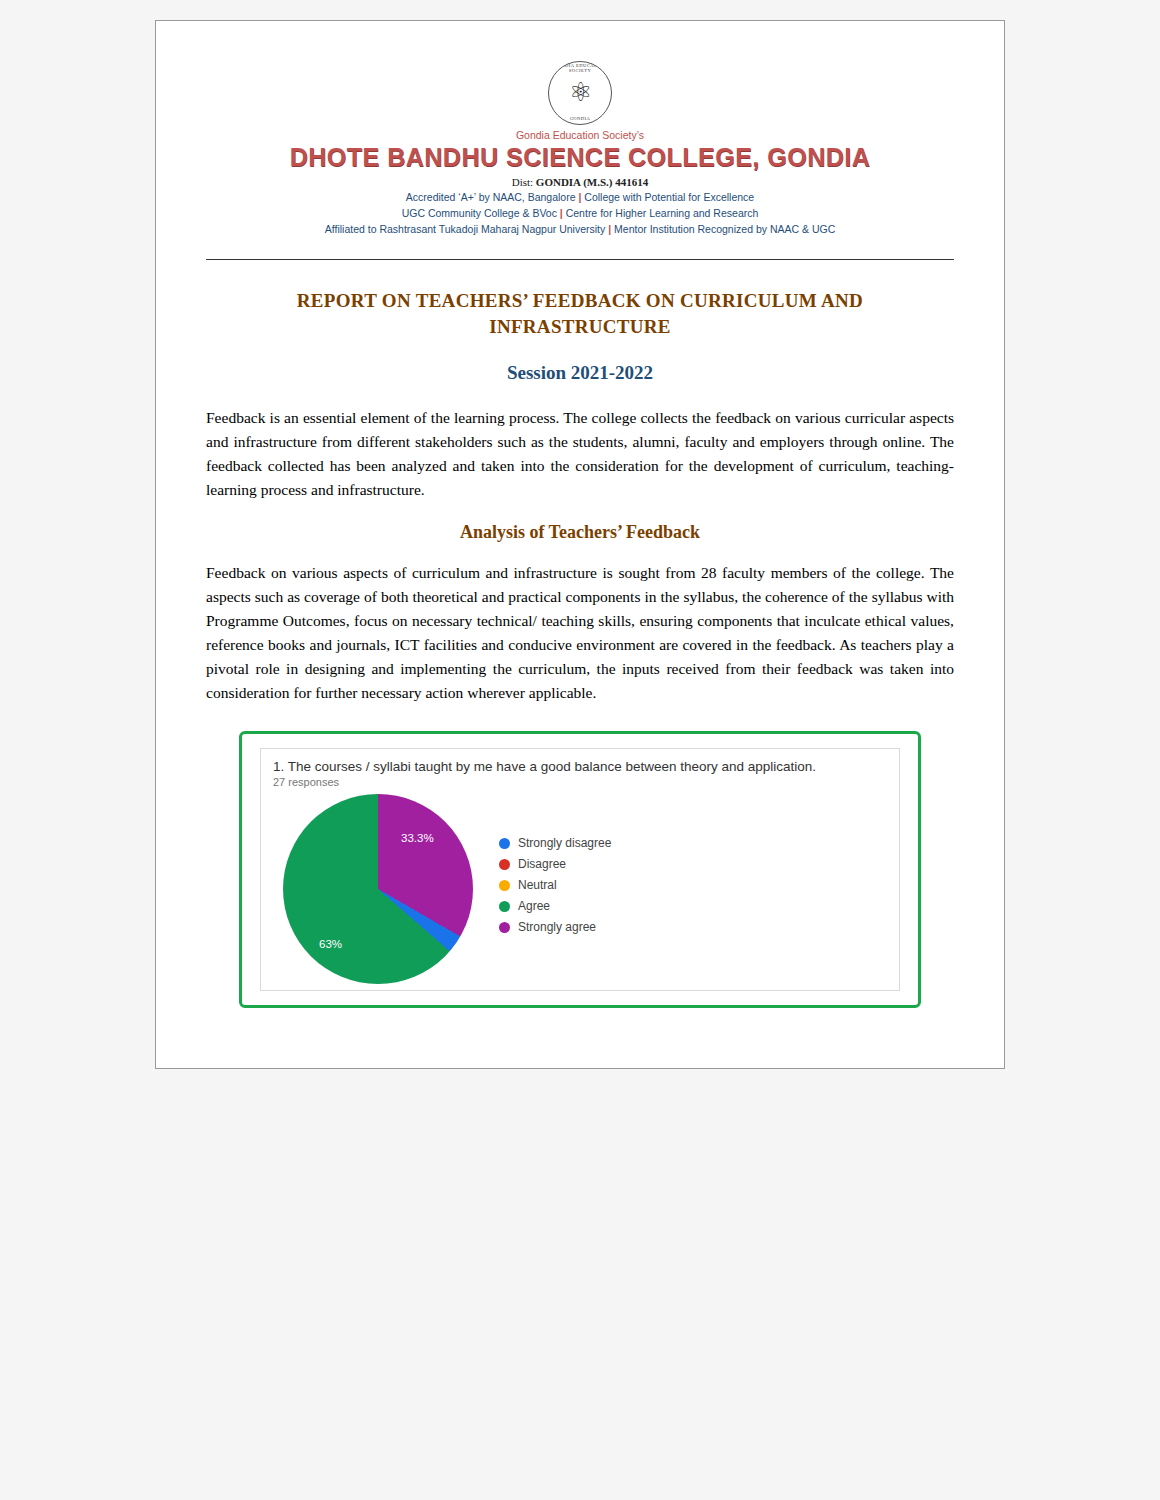GONDIA EDUCATION SOCIETY ⚛ GONDIA
Gondia Education Society’s
DHOTE BANDHU SCIENCE COLLEGE, GONDIA
Dist: GONDIA (M.S.) 441614
Accredited ‘A+’ by NAAC, Bangalore | College with Potential for Excellence
UGC Community College & BVoc | Centre for Higher Learning and Research
Affiliated to Rashtrasant Tukadoji Maharaj Nagpur University | Mentor Institution Recognized by NAAC & UGC
REPORT ON TEACHERS’ FEEDBACK ON CURRICULUM AND INFRASTRUCTURE
Session 2021-2022
Feedback is an essential element of the learning process. The college collects the feedback on various curricular aspects and infrastructure from different stakeholders such as the students, alumni, faculty and employers through online. The feedback collected has been analyzed and taken into the consideration for the development of curriculum, teaching-learning process and infrastructure.
Analysis of Teachers’ Feedback
Feedback on various aspects of curriculum and infrastructure is sought from 28 faculty members of the college. The aspects such as coverage of both theoretical and practical components in the syllabus, the coherence of the syllabus with Programme Outcomes, focus on necessary technical/ teaching skills, ensuring components that inculcate ethical values, reference books and journals, ICT facilities and conducive environment are covered in the feedback. As teachers play a pivotal role in designing and implementing the curriculum, the inputs received from their feedback was taken into consideration for further necessary action wherever applicable.
1. The courses / syllabi taught by me have a good balance between theory and application.
27 responses
33.3% 63%
Strongly disagree
Disagree
Neutral
Agree
Strongly agree